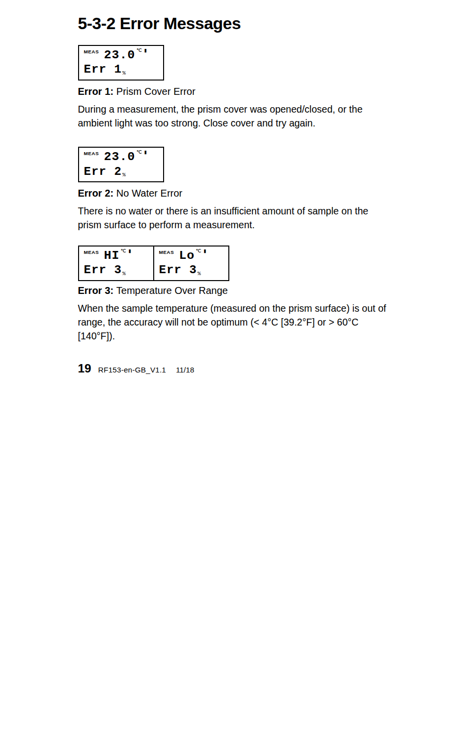5-3-2 Error Messages
MEAS 23.0 ℃ ▮
Err 1 %
Error 1: Prism Cover Error
During a measurement, the prism cover was opened/closed, or the ambient light was too strong. Close cover and try again.
MEAS 23.0 ℃ ▮
Err 2 %
Error 2: No Water Error
There is no water or there is an insufficient amount of sample on the prism surface to perform a measurement.
MEAS HI ℃ ▮
Err 3 %
MEAS Lo ℃ ▮
Err 3 %
Error 3: Temperature Over Range
When the sample temperature (measured on the prism surface) is out of range, the accuracy will not be optimum (< 4°C [39.2°F] or > 60°C [140°F]).
19 RF153-en-GB_V1.1 11/18